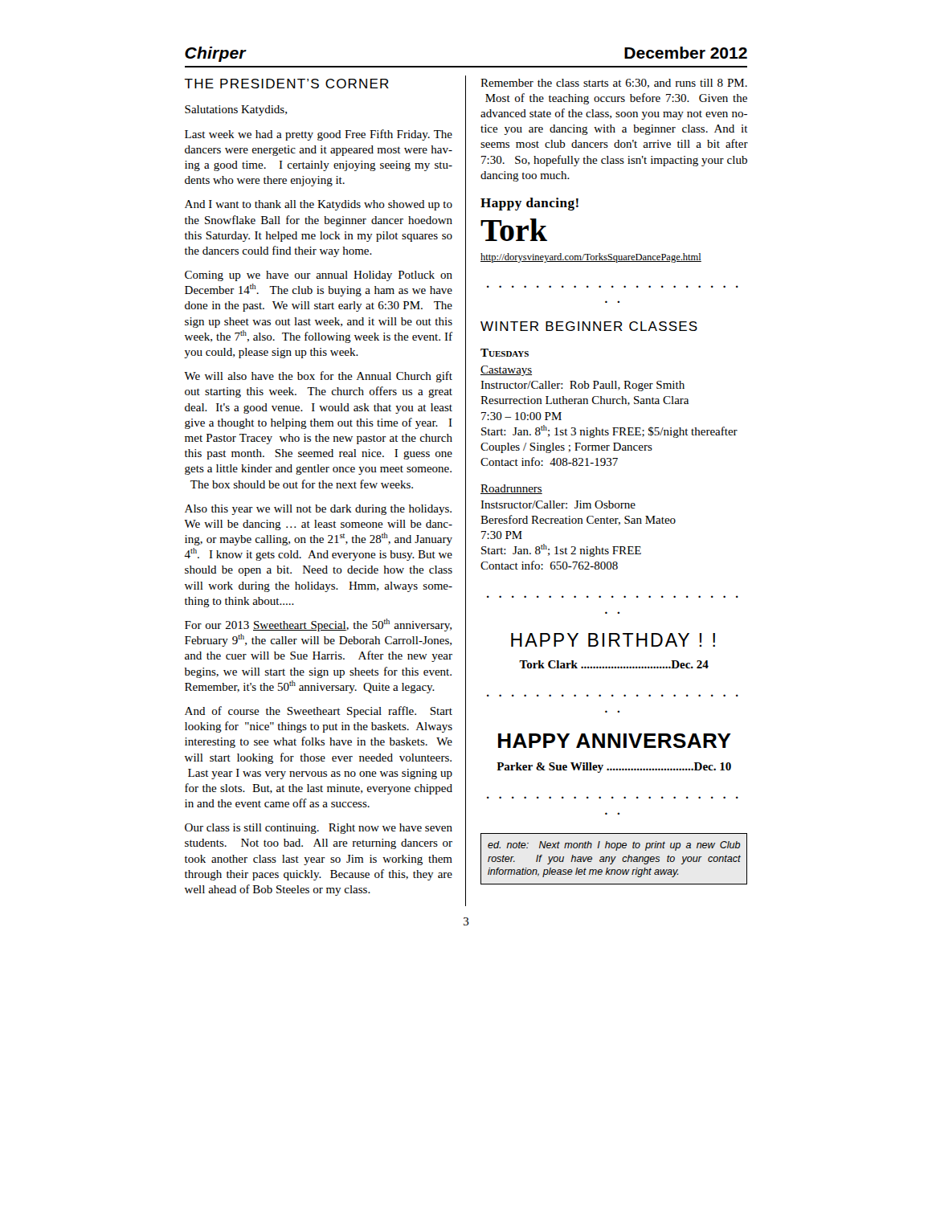Chirper
December 2012
THE PRESIDENT’S CORNER
Salutations Katydids,
Last week we had a pretty good Free Fifth Friday. The dancers were energetic and it appeared most were having a good time. I certainly enjoying seeing my students who were there enjoying it.
And I want to thank all the Katydids who showed up to the Snowflake Ball for the beginner dancer hoedown this Saturday. It helped me lock in my pilot squares so the dancers could find their way home.
Coming up we have our annual Holiday Potluck on December 14th. The club is buying a ham as we have done in the past. We will start early at 6:30 PM. The sign up sheet was out last week, and it will be out this week, the 7th, also. The following week is the event. If you could, please sign up this week.
We will also have the box for the Annual Church gift out starting this week. The church offers us a great deal. It's a good venue. I would ask that you at least give a thought to helping them out this time of year. I met Pastor Tracey who is the new pastor at the church this past month. She seemed real nice. I guess one gets a little kinder and gentler once you meet someone. The box should be out for the next few weeks.
Also this year we will not be dark during the holidays. We will be dancing … at least someone will be dancing, or maybe calling, on the 21st, the 28th, and January 4th. I know it gets cold. And everyone is busy. But we should be open a bit. Need to decide how the class will work during the holidays. Hmm, always something to think about.....
For our 2013 Sweetheart Special, the 50th anniversary, February 9th, the caller will be Deborah Carroll-Jones, and the cuer will be Sue Harris. After the new year begins, we will start the sign up sheets for this event. Remember, it's the 50th anniversary. Quite a legacy.
And of course the Sweetheart Special raffle. Start looking for "nice" things to put in the baskets. Always interesting to see what folks have in the baskets. We will start looking for those ever needed volunteers. Last year I was very nervous as no one was signing up for the slots. But, at the last minute, everyone chipped in and the event came off as a success.
Our class is still continuing. Right now we have seven students. Not too bad. All are returning dancers or took another class last year so Jim is working them through their paces quickly. Because of this, they are well ahead of Bob Steeles or my class.
Remember the class starts at 6:30, and runs till 8 PM. Most of the teaching occurs before 7:30. Given the advanced state of the class, soon you may not even notice you are dancing with a beginner class. And it seems most club dancers don't arrive till a bit after 7:30. So, hopefully the class isn't impacting your club dancing too much.
Happy dancing!
Tork
http://dorysvineyard.com/TorksSquareDancePage.html
. . . . . . . . . . . . . . . . . . . . . . .
WINTER BEGINNER CLASSES
Tuesdays
Castaways
Instructor/Caller: Rob Paull, Roger Smith
Resurrection Lutheran Church, Santa Clara
7:30 – 10:00 PM
Start: Jan. 8th; 1st 3 nights FREE; $5/night thereafter
Couples / Singles ; Former Dancers
Contact info: 408-821-1937
Roadrunners
Instsructor/Caller: Jim Osborne
Beresford Recreation Center, San Mateo
7:30 PM
Start: Jan. 8th; 1st 2 nights FREE
Contact info: 650-762-8008
. . . . . . . . . . . . . . . . . . . . . . .
HAPPY BIRTHDAY ! !
Tork Clark ..............................Dec. 24
. . . . . . . . . . . . . . . . . . . . . . .
HAPPY ANNIVERSARY
Parker & Sue Willey .............................Dec. 10
. . . . . . . . . . . . . . . . . . . . . . .
ed. note: Next month I hope to print up a new Club roster. If you have any changes to your contact information, please let me know right away.
3